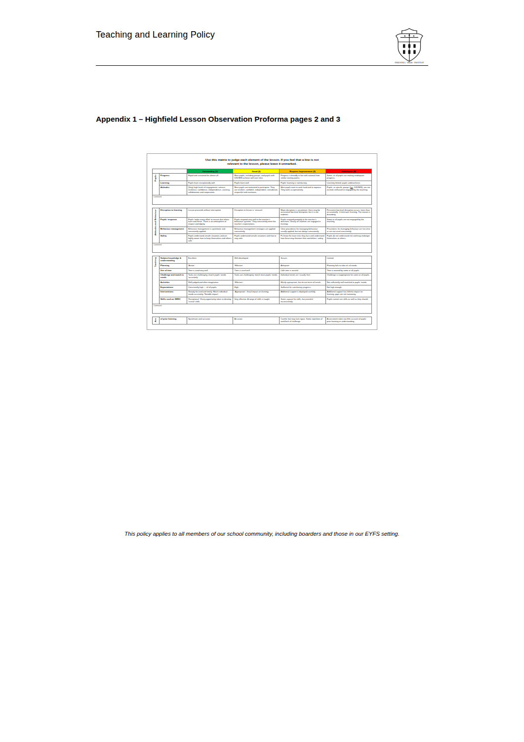Teaching and Learning Policy
INDUSTRIA · PROB · INSTITUIT
Appendix 1 – Highfield Lesson Observation Proforma pages 2 and 3
Use this matrix to judge each element of the lesson. If you feel that a line is not
relevant to the lesson, please leave it unmarked.
| | Outstanding (1) | Good (2) | Requires Improvement (3) | Inadequate (4) |
| --- | --- | --- | --- | --- |
| Pupils | Progress | Rapid and sustained for almost all. | Most pupils, including groups, and pupils with DIS/SEN achieve well over time. | Progress is broadly in line with national from similar starting points. | Some, or all pupils are making inadequate progress. |
| Learning | Pupils learn exceptionally well. | Pupils learn well. | Pupils’ learning is satisfactory. | Learning limited; pupils underachieve. |
| Attitudes | (Very) high levels of engagement, interest, resilience, confidence, independence, courtesy, collaboration and cooperation. | Most pupils are motivated to participate. They are resilient, confident, independent, considerate, respectful and courteous. | Most pupils want to work hard and to improve. They work co-operatively. | Pupils, or specific groups ( lge , DIS/SEN), are not excited, enthused or engaged by the teaching. |
| Comment |
| Attitudes and Behaviour | Disruption to learning | Lesson proceeds without interruption. | Disruption to lesson is ‘unusual’. | Major disruption is uncommon; there may be occasional low-level disruption, but it is not endemic. | Persistent low-level disruption occurs ‘more than occasionally’. It interrupts learning. The reason is disorderly. |
| Pupils’ response | Pupils ‘make every effort’ to ensure that others learn and thrive. There is an atmosphere of respect and dignity. | Pupils respond very well to the teacher’s behaviour systems. They consistently meet the teacher’s expectations. | Pupils respond promptly to the teacher’s directions. Nearly all students are engaged in learning. | Some or all pupils are not engaged by the teaching. |
| Behaviour management | Behaviour management is systematic and consistently applied. | Behaviour management strategies are applied consistently. | Clear procedures for managing behaviour; usually applied, but not always consistently. | Procedures for managing behaviour are not clear or are not used consistently. |
| Safety | Pupils understand unsafe situations and are highly aware how to keep themselves and others safe. | Pupils understand unsafe situations and how to stay safe. | Ps know the main risks they face and understand how these may threaten their own/others’ safety. | Pupils do not understand risk and may endanger themselves or others. |
| Comment |
| Teaching | Subject knowledge & understanding | Excellent. | Well-developed. | Secure. | Limited. |
| Planning | ‘Astute’. | ‘Effective’. | Adequate. | Planning fails to take a/c of needs. |
| Use of time | Time is used very well. | Time is used well. | Little time is wasted. | Time is wasted by some or all pupils. |
| Challenge and match to needs | Tasks are challenging; match pupils’ needs ‘accurately’. | Tasks are challenging; match most pupils’ needs. | Individual needs are ‘usually’ met. | Challenge is inappropriate for some or all pupils. |
| Activities | Well-judged and often imaginative. | ‘Effective’. | Mostly appropriate, but do not meet all needs. | Not sufficiently well matched to pupils’ needs. |
| Expectations | Consistently high … of all pupils. | High. | Sufficient for satisfactory progress. | Not high enough. |
| Interventions | Sharply focused and timely. Match individual needs accurately. ‘Notable impact’. | ‘Appropriate’. Good impact on learning. | Additional support is deployed carefully. | Additional support has little/no impact on learning; gaps are not narrowing. |
| Skills such as SMSC | ‘Exceptional’. Every opportunity taken to develop ‘crucial’ skills. | Very effective. A range of skills is taught. | Some support for skills, but provided inconsistently. | Pupils cannot use skills as well as they should. |
| Comment |
| Ass | of prior learning | Systematic and accurate. | Accurate. | Careful, but may lack rigour. Some repetition of work/lack of challenge. | Assessment takes too little account of pupils’ prior learning or understanding. |
This policy applies to all members of our school community, including boarders and those in our EYFS setting.